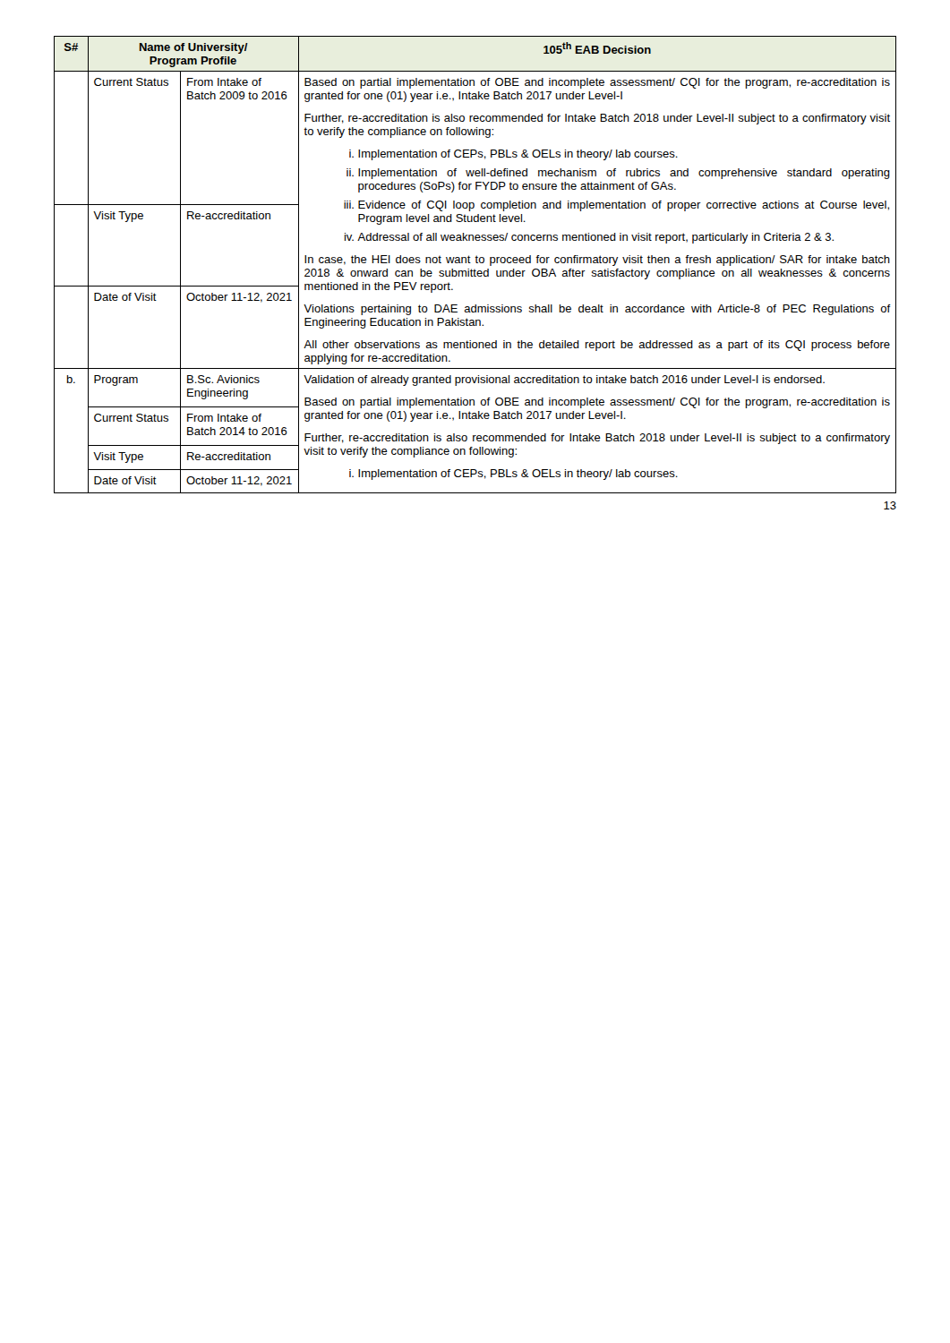| S# | Name of University/ Program Profile | 105 th EAB Decision |
| --- | --- | --- |
| | Current Status | From Intake of Batch 2009 to 2016 | Based on partial implementation of OBE and incomplete assessment/ CQI for the program, re-accreditation is granted for one (01) year i.e., Intake Batch 2017 under Level-I Further, re-accreditation is also recommended for Intake Batch 2018 under Level-II subject to a confirmatory visit to verify the compliance on following: Implementation of CEPs, PBLs & OELs in theory/ lab courses. Implementation of well-defined mechanism of rubrics and comprehensive standard operating procedures (SoPs) for FYDP to ensure the attainment of GAs. Evidence of CQI loop completion and implementation of proper corrective actions at Course level, Program level and Student level. Addressal of all weaknesses/ concerns mentioned in visit report, particularly in Criteria 2 & 3. In case, the HEI does not want to proceed for confirmatory visit then a fresh application/ SAR for intake batch 2018 & onward can be submitted under OBA after satisfactory compliance on all weaknesses & concerns mentioned in the PEV report. Violations pertaining to DAE admissions shall be dealt in accordance with Article-8 of PEC Regulations of Engineering Education in Pakistan. All other observations as mentioned in the detailed report be addressed as a part of its CQI process before applying for re-accreditation. |
| | Visit Type | Re-accreditation |
| | Date of Visit | October 11-12, 2021 |
| b. | Program | B.Sc. Avionics Engineering | Validation of already granted provisional accreditation to intake batch 2016 under Level-I is endorsed. Based on partial implementation of OBE and incomplete assessment/ CQI for the program, re-accreditation is granted for one (01) year i.e., Intake Batch 2017 under Level-I. Further, re-accreditation is also recommended for Intake Batch 2018 under Level-II is subject to a confirmatory visit to verify the compliance on following: Implementation of CEPs, PBLs & OELs in theory/ lab courses. |
| Current Status | From Intake of Batch 2014 to 2016 |
| Visit Type | Re-accreditation |
| Date of Visit | October 11-12, 2021 |
13